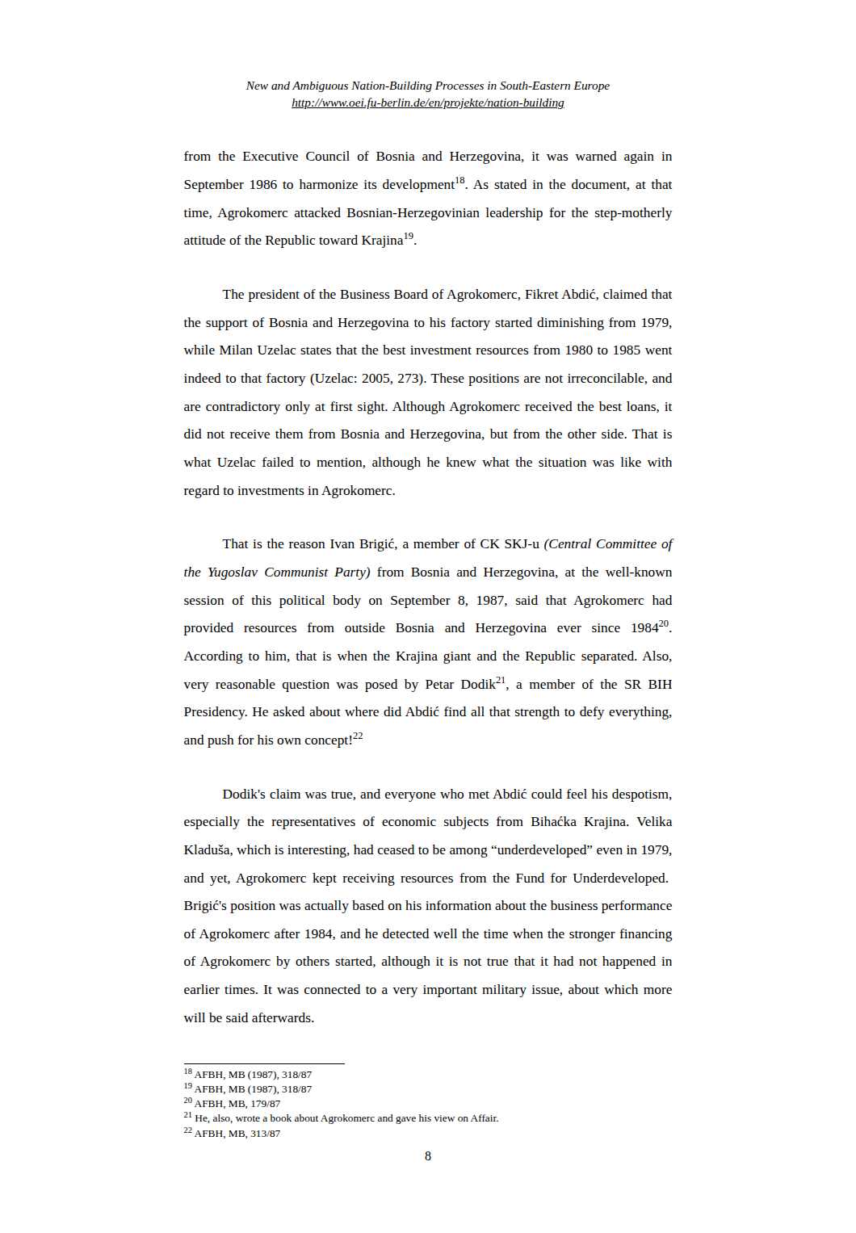New and Ambiguous Nation-Building Processes in South-Eastern Europe
http://www.oei.fu-berlin.de/en/projekte/nation-building
from the Executive Council of Bosnia and Herzegovina, it was warned again in September 1986 to harmonize its development18. As stated in the document, at that time, Agrokomerc attacked Bosnian-Herzegovinian leadership for the step-motherly attitude of the Republic toward Krajina19.
The president of the Business Board of Agrokomerc, Fikret Abdić, claimed that the support of Bosnia and Herzegovina to his factory started diminishing from 1979, while Milan Uzelac states that the best investment resources from 1980 to 1985 went indeed to that factory (Uzelac: 2005, 273). These positions are not irreconcilable, and are contradictory only at first sight. Although Agrokomerc received the best loans, it did not receive them from Bosnia and Herzegovina, but from the other side. That is what Uzelac failed to mention, although he knew what the situation was like with regard to investments in Agrokomerc.
That is the reason Ivan Brigić, a member of CK SKJ-u (Central Committee of the Yugoslav Communist Party) from Bosnia and Herzegovina, at the well-known session of this political body on September 8, 1987, said that Agrokomerc had provided resources from outside Bosnia and Herzegovina ever since 198420. According to him, that is when the Krajina giant and the Republic separated. Also, very reasonable question was posed by Petar Dodik21, a member of the SR BIH Presidency. He asked about where did Abdić find all that strength to defy everything, and push for his own concept!22
Dodik's claim was true, and everyone who met Abdić could feel his despotism, especially the representatives of economic subjects from Bihaćka Krajina. Velika Kladuša, which is interesting, had ceased to be among “underdeveloped” even in 1979, and yet, Agrokomerc kept receiving resources from the Fund for Underdeveloped. Brigić's position was actually based on his information about the business performance of Agrokomerc after 1984, and he detected well the time when the stronger financing of Agrokomerc by others started, although it is not true that it had not happened in earlier times. It was connected to a very important military issue, about which more will be said afterwards.
18 AFBH, MB (1987), 318/87
19 AFBH, MB (1987), 318/87
20 AFBH, MB, 179/87
21 He, also, wrote a book about Agrokomerc and gave his view on Affair.
22 AFBH, MB, 313/87
8